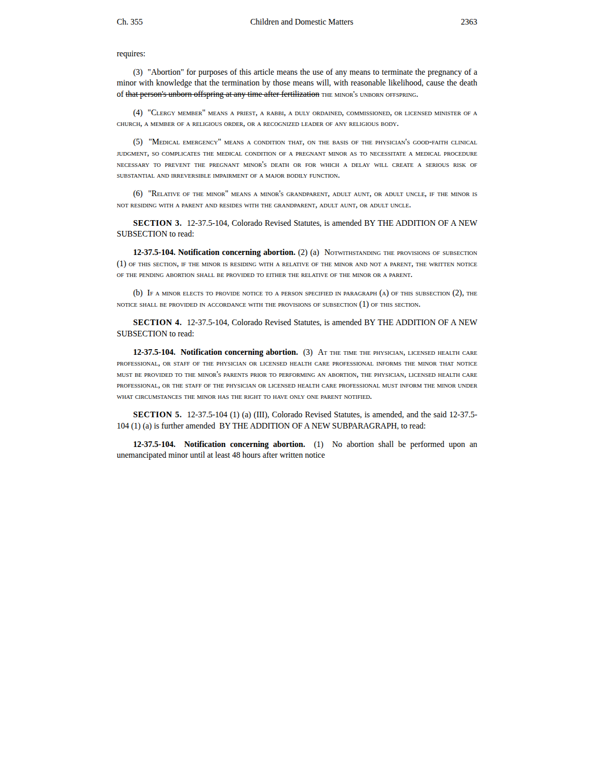Ch. 355 Children and Domestic Matters 2363
requires:
(3) "Abortion" for purposes of this article means the use of any means to terminate the pregnancy of a minor with knowledge that the termination by those means will, with reasonable likelihood, cause the death of that person's unborn offspring at any time after fertilization the minor's unborn offspring.
(4) "Clergy member" means a priest, a rabbi, a duly ordained, commissioned, or licensed minister of a church, a member of a religious order, or a recognized leader of any religious body.
(5) "Medical emergency" means a condition that, on the basis of the physician's good-faith clinical judgment, so complicates the medical condition of a pregnant minor as to necessitate a medical procedure necessary to prevent the pregnant minor's death or for which a delay will create a serious risk of substantial and irreversible impairment of a major bodily function.
(6) "Relative of the minor" means a minor's grandparent, adult aunt, or adult uncle, if the minor is not residing with a parent and resides with the grandparent, adult aunt, or adult uncle.
SECTION 3. 12-37.5-104, Colorado Revised Statutes, is amended BY THE ADDITION OF A NEW SUBSECTION to read:
12-37.5-104. Notification concerning abortion. (2) (a) Notwithstanding the provisions of subsection (1) of this section, if the minor is residing with a relative of the minor and not a parent, the written notice of the pending abortion shall be provided to either the relative of the minor or a parent.
(b) If a minor elects to provide notice to a person specified in paragraph (a) of this subsection (2), the notice shall be provided in accordance with the provisions of subsection (1) of this section.
SECTION 4. 12-37.5-104, Colorado Revised Statutes, is amended BY THE ADDITION OF A NEW SUBSECTION to read:
12-37.5-104. Notification concerning abortion. (3) At the time the physician, licensed health care professional, or staff of the physician or licensed health care professional informs the minor that notice must be provided to the minor's parents prior to performing an abortion, the physician, licensed health care professional, or the staff of the physician or licensed health care professional must inform the minor under what circumstances the minor has the right to have only one parent notified.
SECTION 5. 12-37.5-104 (1) (a) (III), Colorado Revised Statutes, is amended, and the said 12-37.5-104 (1) (a) is further amended BY THE ADDITION OF A NEW SUBPARAGRAPH, to read:
12-37.5-104. Notification concerning abortion. (1) No abortion shall be performed upon an unemancipated minor until at least 48 hours after written notice